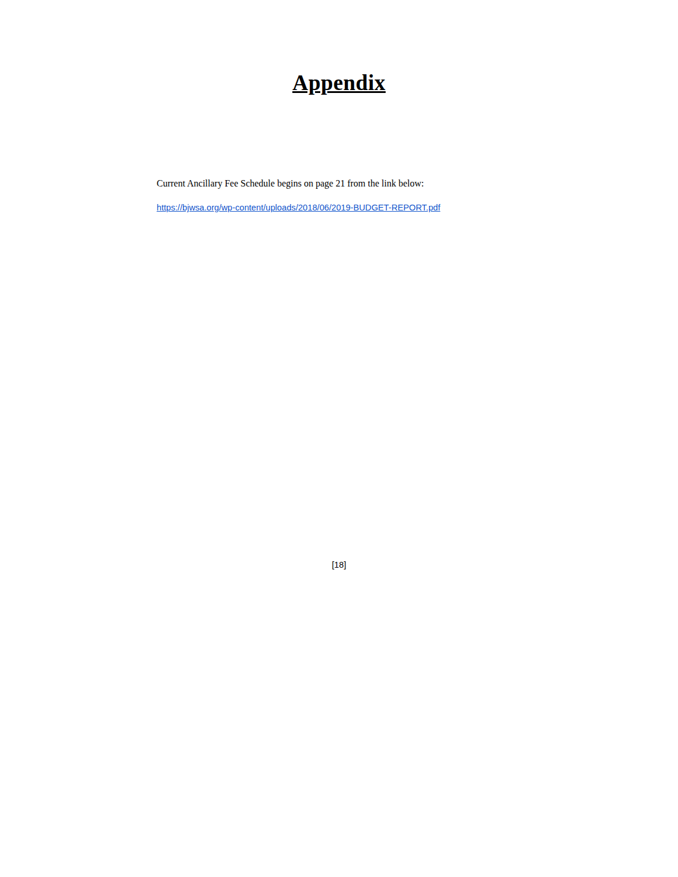Appendix
Current Ancillary Fee Schedule begins on page 21 from the link below:
https://bjwsa.org/wp-content/uploads/2018/06/2019-BUDGET-REPORT.pdf
[18]